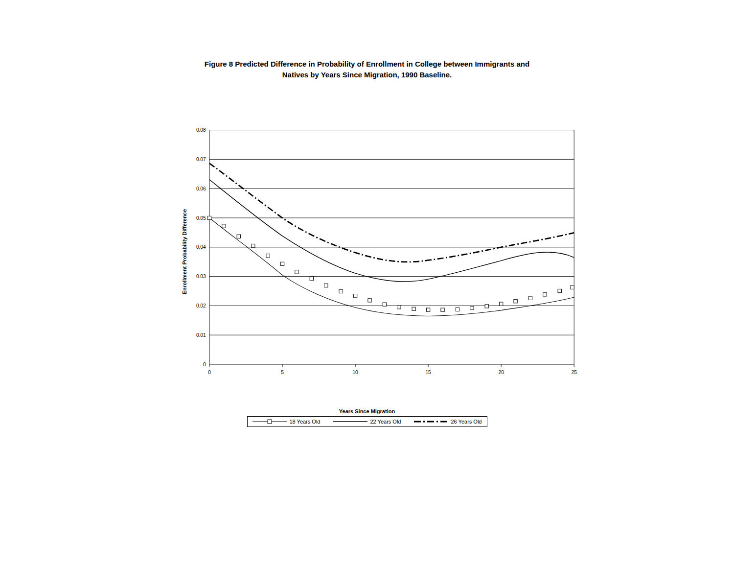Figure 8 Predicted Difference in Probability of Enrollment in College between Immigrants and Natives by Years Since Migration, 1990 Baseline.
Enrollment Probability Difference
0.08 0.07 0.06 0.05 0.04 0.03 0.02 0.01 0 0 5 10 15 20 25
Years Since Migration
18 Years Old 22 Years Old 26 Years Old